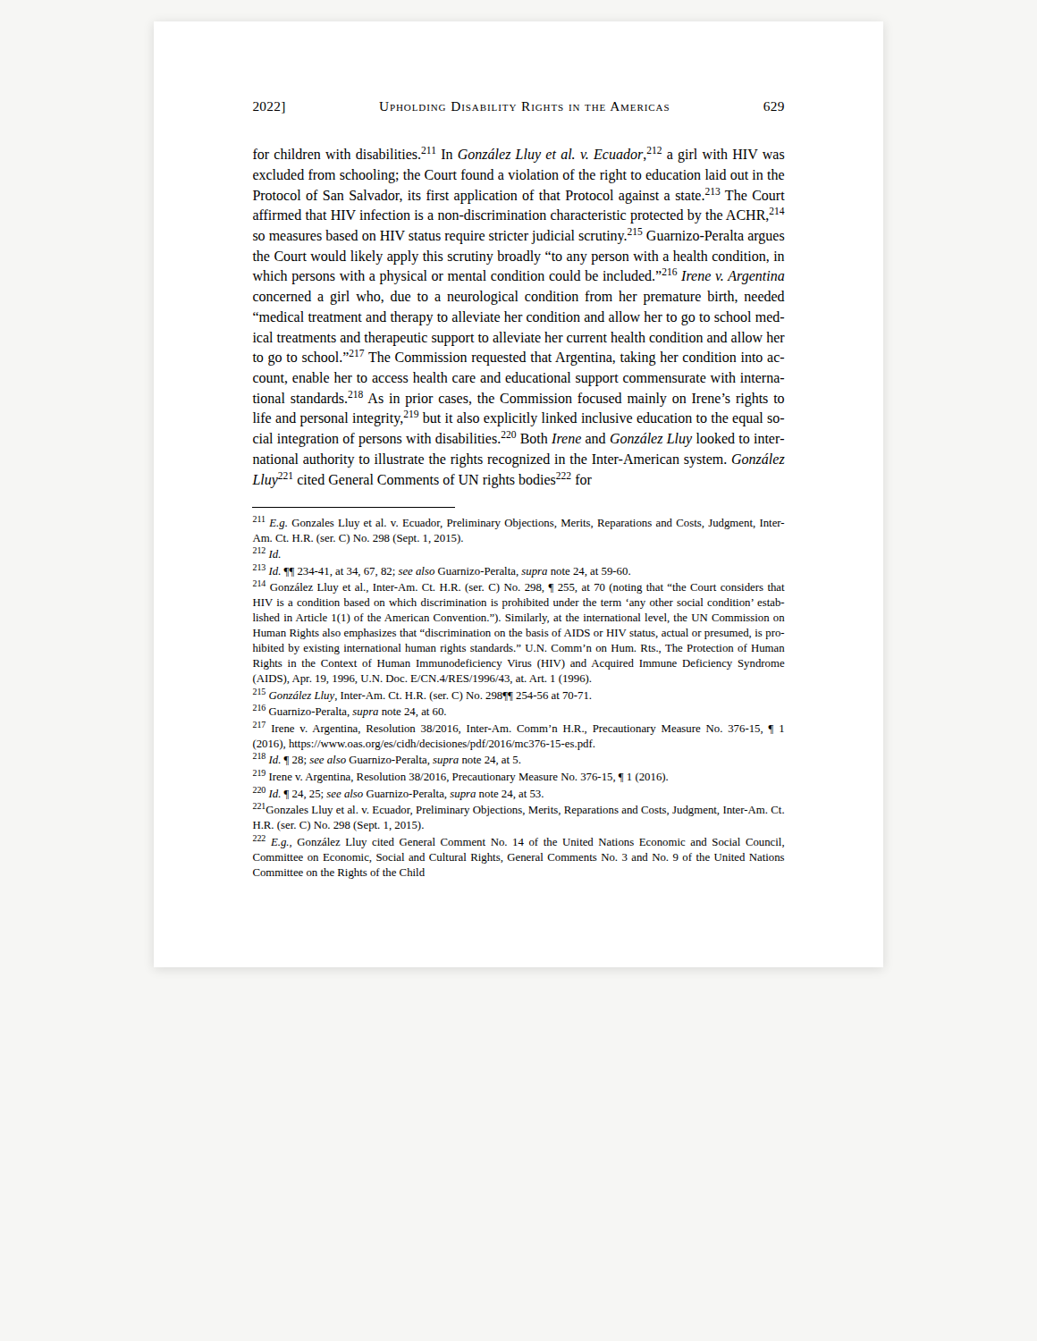2022] Upholding Disability Rights in the Americas 629
for children with disabilities.211 In González Lluy et al. v. Ecuador,212 a girl with HIV was excluded from schooling; the Court found a violation of the right to education laid out in the Protocol of San Salvador, its first application of that Protocol against a state.213 The Court affirmed that HIV infection is a non-discrimination characteristic protected by the ACHR,214 so measures based on HIV status require stricter judicial scrutiny.215 Guarnizo-Peralta argues the Court would likely apply this scrutiny broadly “to any person with a health condition, in which persons with a physical or mental condition could be included.”216 Irene v. Argentina concerned a girl who, due to a neurological condition from her premature birth, needed “medical treatment and therapy to alleviate her condition and allow her to go to school medical treatments and therapeutic support to alleviate her current health condition and allow her to go to school.”217 The Commission requested that Argentina, taking her condition into account, enable her to access health care and educational support commensurate with international standards.218 As in prior cases, the Commission focused mainly on Irene’s rights to life and personal integrity,219 but it also explicitly linked inclusive education to the equal social integration of persons with disabilities.220 Both Irene and González Lluy looked to international authority to illustrate the rights recognized in the Inter-American system. González Lluy221 cited General Comments of UN rights bodies222 for
211 E.g. Gonzales Lluy et al. v. Ecuador, Preliminary Objections, Merits, Reparations and Costs, Judgment, Inter-Am. Ct. H.R. (ser. C) No. 298 (Sept. 1, 2015).
212 Id.
213 Id. ¶¶ 234-41, at 34, 67, 82; see also Guarnizo-Peralta, supra note 24, at 59-60.
214 González Lluy et al., Inter-Am. Ct. H.R. (ser. C) No. 298, ¶ 255, at 70 (noting that “the Court considers that HIV is a condition based on which discrimination is prohibited under the term ‘any other social condition’ established in Article 1(1) of the American Convention.”). Similarly, at the international level, the UN Commission on Human Rights also emphasizes that “discrimination on the basis of AIDS or HIV status, actual or presumed, is prohibited by existing international human rights standards.” U.N. Comm’n on Hum. Rts., The Protection of Human Rights in the Context of Human Immunodeficiency Virus (HIV) and Acquired Immune Deficiency Syndrome (AIDS), Apr. 19, 1996, U.N. Doc. E/CN.4/RES/1996/43, at. Art. 1 (1996).
215 González Lluy, Inter-Am. Ct. H.R. (ser. C) No. 298¶¶ 254-56 at 70-71.
216 Guarnizo-Peralta, supra note 24, at 60.
217 Irene v. Argentina, Resolution 38/2016, Inter-Am. Comm’n H.R., Precautionary Measure No. 376-15, ¶ 1 (2016), https://www.oas.org/es/cidh/decisiones/pdf/2016/mc376-15-es.pdf.
218 Id. ¶ 28; see also Guarnizo-Peralta, supra note 24, at 5.
219 Irene v. Argentina, Resolution 38/2016, Precautionary Measure No. 376-15, ¶ 1 (2016).
220 Id. ¶ 24, 25; see also Guarnizo-Peralta, supra note 24, at 53.
221Gonzales Lluy et al. v. Ecuador, Preliminary Objections, Merits, Reparations and Costs, Judgment, Inter-Am. Ct. H.R. (ser. C) No. 298 (Sept. 1, 2015).
222 E.g., González Lluy cited General Comment No. 14 of the United Nations Economic and Social Council, Committee on Economic, Social and Cultural Rights, General Comments No. 3 and No. 9 of the United Nations Committee on the Rights of the Child